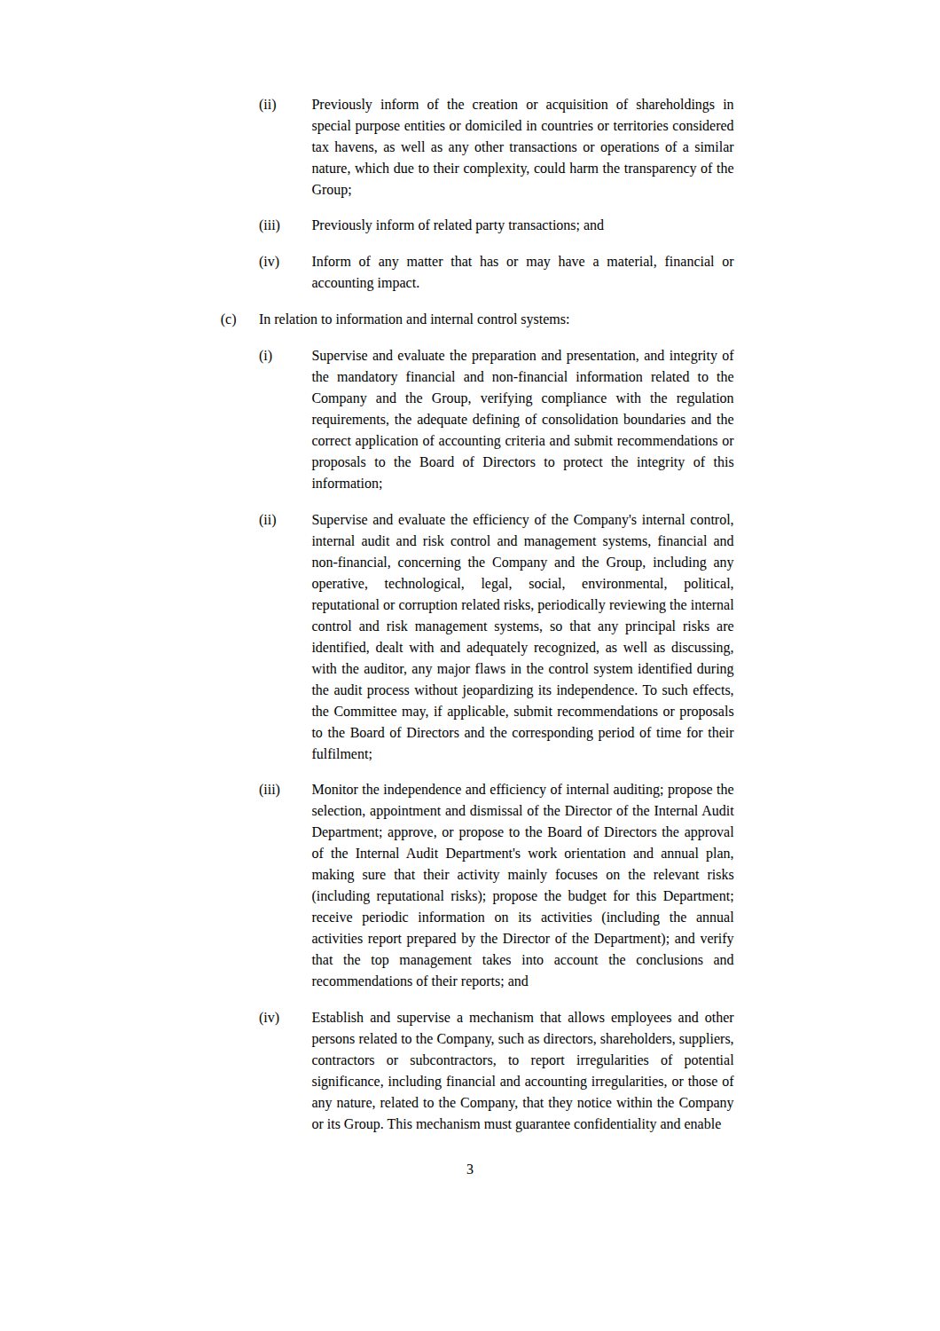(ii)
Previously inform of the creation or acquisition of shareholdings in special purpose entities or domiciled in countries or territories considered tax havens, as well as any other transactions or operations of a similar nature, which due to their complexity, could harm the transparency of the Group;
(iii)
Previously inform of related party transactions; and
(iv)
Inform of any matter that has or may have a material, financial or accounting impact.
(c)
In relation to information and internal control systems:
(i)
Supervise and evaluate the preparation and presentation, and integrity of the mandatory financial and non-financial information related to the Company and the Group, verifying compliance with the regulation requirements, the adequate defining of consolidation boundaries and the correct application of accounting criteria and submit recommendations or proposals to the Board of Directors to protect the integrity of this information;
(ii)
Supervise and evaluate the efficiency of the Company's internal control, internal audit and risk control and management systems, financial and non-financial, concerning the Company and the Group, including any operative, technological, legal, social, environmental, political, reputational or corruption related risks, periodically reviewing the internal control and risk management systems, so that any principal risks are identified, dealt with and adequately recognized, as well as discussing, with the auditor, any major flaws in the control system identified during the audit process without jeopardizing its independence. To such effects, the Committee may, if applicable, submit recommendations or proposals to the Board of Directors and the corresponding period of time for their fulfilment;
(iii)
Monitor the independence and efficiency of internal auditing; propose the selection, appointment and dismissal of the Director of the Internal Audit Department; approve, or propose to the Board of Directors the approval of the Internal Audit Department's work orientation and annual plan, making sure that their activity mainly focuses on the relevant risks (including reputational risks); propose the budget for this Department; receive periodic information on its activities (including the annual activities report prepared by the Director of the Department); and verify that the top management takes into account the conclusions and recommendations of their reports; and
(iv)
Establish and supervise a mechanism that allows employees and other persons related to the Company, such as directors, shareholders, suppliers, contractors or subcontractors, to report irregularities of potential significance, including financial and accounting irregularities, or those of any nature, related to the Company, that they notice within the Company or its Group. This mechanism must guarantee confidentiality and enable
3